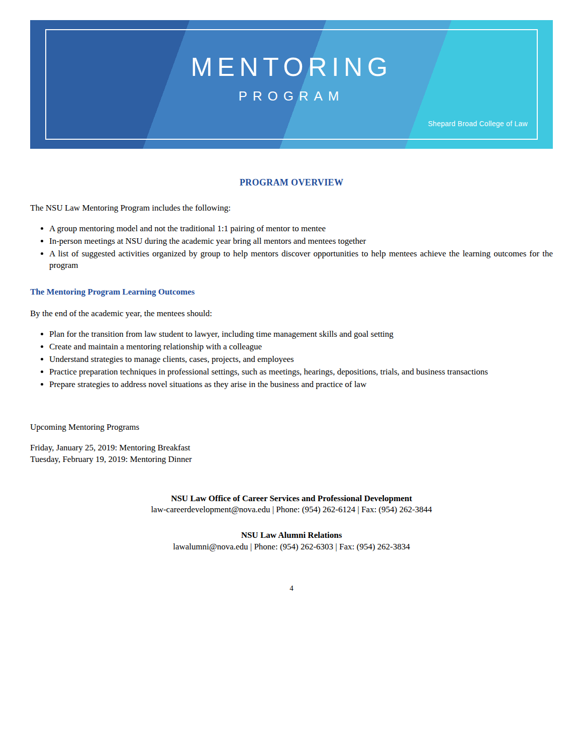Mentoring
Program
Shepard Broad College of Law
PROGRAM OVERVIEW
The NSU Law Mentoring Program includes the following:
A group mentoring model and not the traditional 1:1 pairing of mentor to mentee
In-person meetings at NSU during the academic year bring all mentors and mentees together
A list of suggested activities organized by group to help mentors discover opportunities to help mentees achieve the learning outcomes for the program
The Mentoring Program Learning Outcomes
By the end of the academic year, the mentees should:
Plan for the transition from law student to lawyer, including time management skills and goal setting
Create and maintain a mentoring relationship with a colleague
Understand strategies to manage clients, cases, projects, and employees
Practice preparation techniques in professional settings, such as meetings, hearings, depositions, trials, and business transactions
Prepare strategies to address novel situations as they arise in the business and practice of law
Upcoming Mentoring Programs
Friday, January 25, 2019: Mentoring Breakfast
Tuesday, February 19, 2019: Mentoring Dinner
NSU Law Office of Career Services and Professional Development
law-careerdevelopment@nova.edu | Phone: (954) 262-6124 | Fax: (954) 262-3844
NSU Law Alumni Relations
lawalumni@nova.edu | Phone: (954) 262-6303 | Fax: (954) 262-3834
4